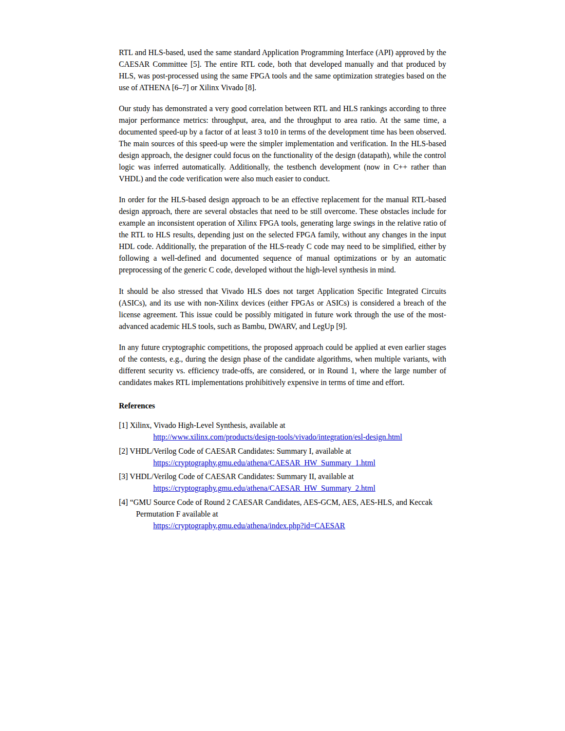RTL and HLS-based, used the same standard Application Programming Interface (API) approved by the CAESAR Committee [5]. The entire RTL code, both that developed manually and that produced by HLS, was post-processed using the same FPGA tools and the same optimization strategies based on the use of ATHENA [6–7] or Xilinx Vivado [8].
Our study has demonstrated a very good correlation between RTL and HLS rankings according to three major performance metrics: throughput, area, and the throughput to area ratio. At the same time, a documented speed-up by a factor of at least 3 to10 in terms of the development time has been observed. The main sources of this speed-up were the simpler implementation and verification. In the HLS-based design approach, the designer could focus on the functionality of the design (datapath), while the control logic was inferred automatically. Additionally, the testbench development (now in C++ rather than VHDL) and the code verification were also much easier to conduct.
In order for the HLS-based design approach to be an effective replacement for the manual RTL-based design approach, there are several obstacles that need to be still overcome. These obstacles include for example an inconsistent operation of Xilinx FPGA tools, generating large swings in the relative ratio of the RTL to HLS results, depending just on the selected FPGA family, without any changes in the input HDL code. Additionally, the preparation of the HLS-ready C code may need to be simplified, either by following a well-defined and documented sequence of manual optimizations or by an automatic preprocessing of the generic C code, developed without the high-level synthesis in mind.
It should be also stressed that Vivado HLS does not target Application Specific Integrated Circuits (ASICs), and its use with non-Xilinx devices (either FPGAs or ASICs) is considered a breach of the license agreement. This issue could be possibly mitigated in future work through the use of the most-advanced academic HLS tools, such as Bambu, DWARV, and LegUp [9].
In any future cryptographic competitions, the proposed approach could be applied at even earlier stages of the contests, e.g., during the design phase of the candidate algorithms, when multiple variants, with different security vs. efficiency trade-offs, are considered, or in Round 1, where the large number of candidates makes RTL implementations prohibitively expensive in terms of time and effort.
References
[1] Xilinx, Vivado High-Level Synthesis, available at http://www.xilinx.com/products/design-tools/vivado/integration/esl-design.html
[2] VHDL/Verilog Code of CAESAR Candidates: Summary I, available at https://cryptography.gmu.edu/athena/CAESAR_HW_Summary_1.html
[3] VHDL/Verilog Code of CAESAR Candidates: Summary II, available at https://cryptography.gmu.edu/athena/CAESAR_HW_Summary_2.html
[4] “GMU Source Code of Round 2 CAESAR Candidates, AES-GCM, AES, AES-HLS, and Keccak Permutation F available at https://cryptography.gmu.edu/athena/index.php?id=CAESAR